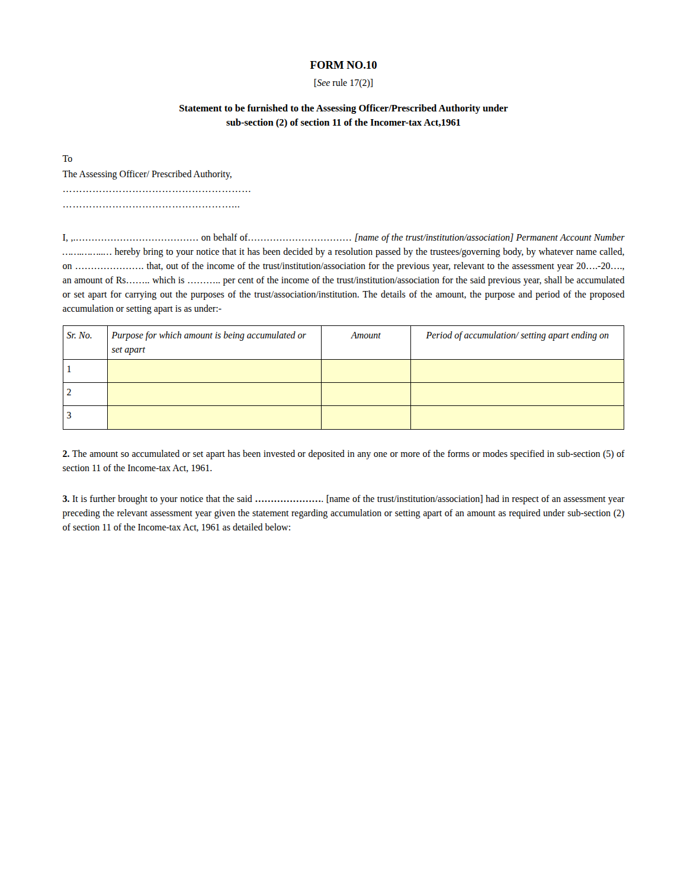FORM NO.10
[See rule 17(2)]
Statement to be furnished to the Assessing Officer/Prescribed Authority under
sub-section (2) of section 11 of the Incomer-tax Act,1961
To
The Assessing Officer/ Prescribed Authority,
…………………………………………………
……………………………………………...
I, ,.………………………………… on behalf of…………………………… [name of the trust/institution/association] Permanent Account Number …….……..… hereby bring to your notice that it has been decided by a resolution passed by the trustees/governing body, by whatever name called, on …………………. that, out of the income of the trust/institution/association for the previous year, relevant to the assessment year 20….-20…., an amount of Rs…….. which is ……….. per cent of the income of the trust/institution/association for the said previous year, shall be accumulated or set apart for carrying out the purposes of the trust/association/institution. The details of the amount, the purpose and period of the proposed accumulation or setting apart is as under:-
| Sr. No. | Purpose for which amount is being accumulated or set apart | Amount | Period of accumulation/ setting apart ending on |
| --- | --- | --- | --- |
| 1 | | | |
| 2 | | | |
| 3 | | | |
2. The amount so accumulated or set apart has been invested or deposited in any one or more of the forms or modes specified in sub-section (5) of section 11 of the Income-tax Act, 1961.
3. It is further brought to your notice that the said …………………. [name of the trust/institution/association] had in respect of an assessment year preceding the relevant assessment year given the statement regarding accumulation or setting apart of an amount as required under sub-section (2) of section 11 of the Income-tax Act, 1961 as detailed below: